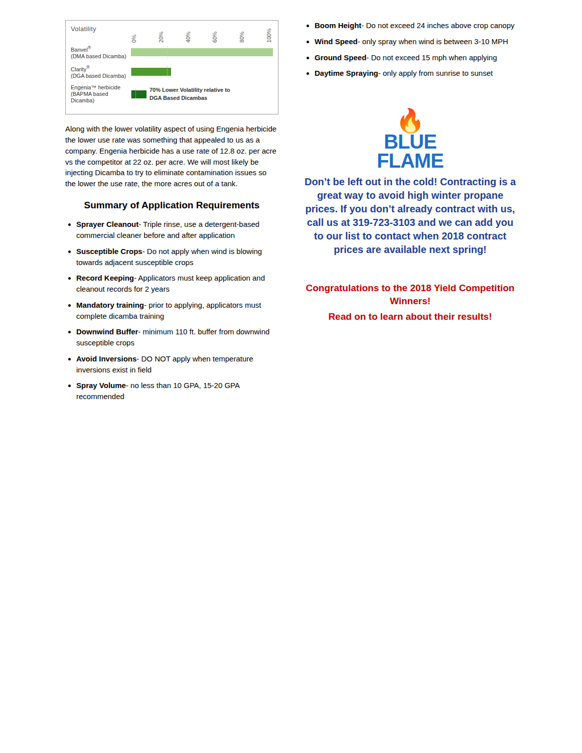Volatility
0% 20% 40% 60% 80% 100%
Banvel®(DMA based Dicamba)
Clarity®(DGA based Dicamba)
Engenia™ herbicide(BAPMA based Dicamba)
70% Lower Volatility relative to
DGA Based Dicambas
Along with the lower volatility aspect of using Engenia herbicide the lower use rate was something that appealed to us as a company. Engenia herbicide has a use rate of 12.8 oz. per acre vs the competitor at 22 oz. per acre. We will most likely be injecting Dicamba to try to eliminate contamination issues so the lower the use rate, the more acres out of a tank.
Summary of Application Requirements
Sprayer Cleanout- Triple rinse, use a detergent-based commercial cleaner before and after application
Susceptible Crops- Do not apply when wind is blowing towards adjacent susceptible crops
Record Keeping- Applicators must keep application and cleanout records for 2 years
Mandatory training- prior to applying, applicators must complete dicamba training
Downwind Buffer- minimum 110 ft. buffer from downwind susceptible crops
Avoid Inversions- DO NOT apply when temperature inversions exist in field
Spray Volume- no less than 10 GPA, 15-20 GPA recommended
Boom Height- Do not exceed 24 inches above crop canopy
Wind Speed- only spray when wind is between 3-10 MPH
Ground Speed- Do not exceed 15 mph when applying
Daytime Spraying- only apply from sunrise to sunset
🔥
BLUE
FLAME
Don’t be left out in the cold! Contracting is a great way to avoid high winter propane prices. If you don’t already contract with us, call us at 319-723-3103 and we can add you to our list to contact when 2018 contract prices are available next spring!
Congratulations to the 2018 Yield Competition Winners! Read on to learn about their results!